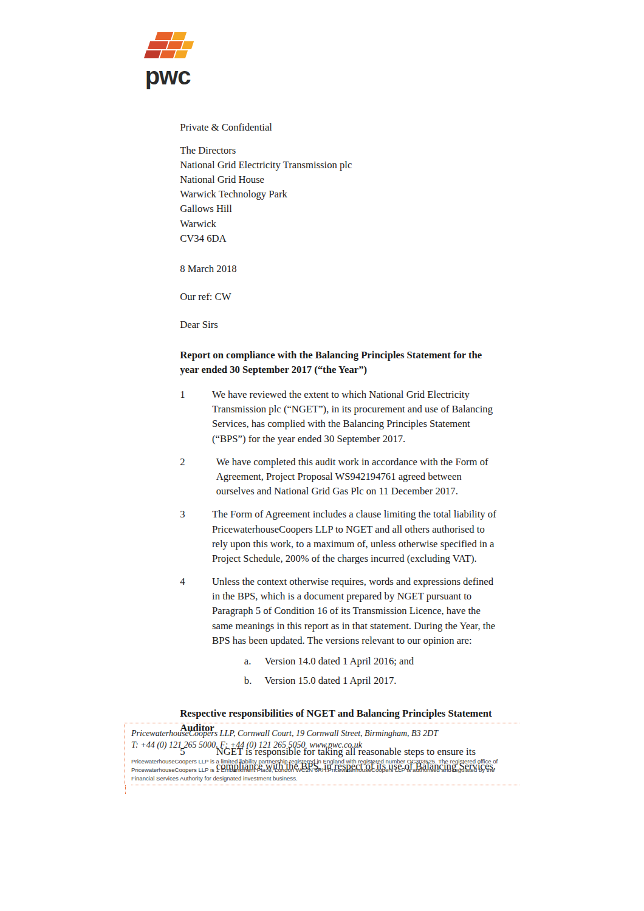pwc
Private & Confidential
The Directors
National Grid Electricity Transmission plc
National Grid House
Warwick Technology Park
Gallows Hill
Warwick
CV34 6DA
8 March 2018
Our ref: CW
Dear Sirs
Report on compliance with the Balancing Principles Statement for the year ended 30 September 2017 (“the Year”)
1
We have reviewed the extent to which National Grid Electricity Transmission plc (“NGET”), in its procurement and use of Balancing Services, has complied with the Balancing Principles Statement (“BPS”) for the year ended 30 September 2017.
2
We have completed this audit work in accordance with the Form of Agreement, Project Proposal WS942194761 agreed between ourselves and National Grid Gas Plc on 11 December 2017.
3
The Form of Agreement includes a clause limiting the total liability of PricewaterhouseCoopers LLP to NGET and all others authorised to rely upon this work, to a maximum of, unless otherwise specified in a Project Schedule, 200% of the charges incurred (excluding VAT).
4
Unless the context otherwise requires, words and expressions defined in the BPS, which is a document prepared by NGET pursuant to Paragraph 5 of Condition 16 of its Transmission Licence, have the same meanings in this report as in that statement. During the Year, the BPS has been updated. The versions relevant to our opinion are:
a. Version 14.0 dated 1 April 2016; and
b. Version 15.0 dated 1 April 2017.
Respective responsibilities of NGET and Balancing Principles Statement Auditor
5
NGET is responsible for taking all reasonable steps to ensure its compliance with the BPS, in respect of its use of Balancing Services.
PricewaterhouseCoopers LLP, Cornwall Court, 19 Cornwall Street, Birmingham, B3 2DT
T: +44 (0) 121 265 5000, F: +44 (0) 121 265 5050 www.pwc.co.uk
PricewaterhouseCoopers LLP is a limited liability partnership registered in England with registered number OC303525. The registered office of PricewaterhouseCoopers LLP is 1 Embankment Place, London WC2N 6RH.PricewaterhouseCoopers LLP is authorised and regulated by the Financial Services Authority for designated investment business.